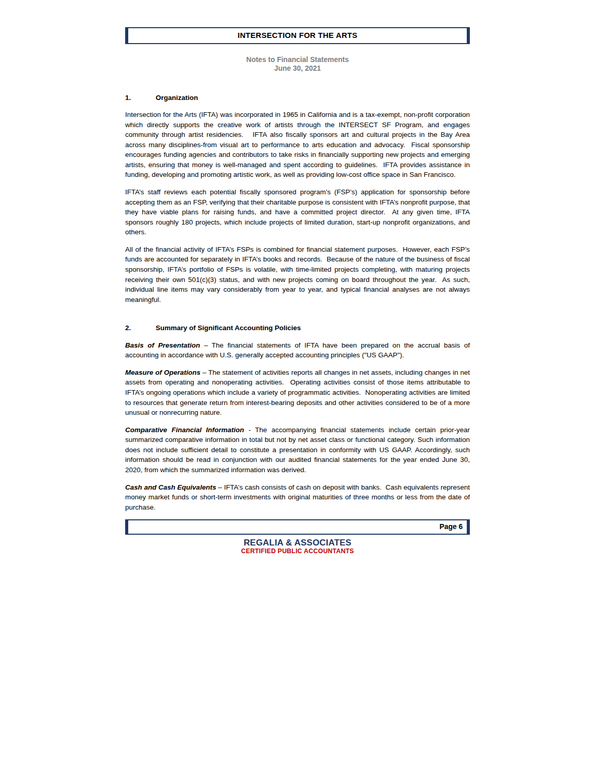INTERSECTION FOR THE ARTS
Notes to Financial Statements
June 30, 2021
1. Organization
Intersection for the Arts (IFTA) was incorporated in 1965 in California and is a tax-exempt, non-profit corporation which directly supports the creative work of artists through the INTERSECT SF Program, and engages community through artist residencies. IFTA also fiscally sponsors art and cultural projects in the Bay Area across many disciplines-from visual art to performance to arts education and advocacy. Fiscal sponsorship encourages funding agencies and contributors to take risks in financially supporting new projects and emerging artists, ensuring that money is well-managed and spent according to guidelines. IFTA provides assistance in funding, developing and promoting artistic work, as well as providing low-cost office space in San Francisco.
IFTA’s staff reviews each potential fiscally sponsored program’s (FSP’s) application for sponsorship before accepting them as an FSP, verifying that their charitable purpose is consistent with IFTA’s nonprofit purpose, that they have viable plans for raising funds, and have a committed project director. At any given time, IFTA sponsors roughly 180 projects, which include projects of limited duration, start-up nonprofit organizations, and others.
All of the financial activity of IFTA’s FSPs is combined for financial statement purposes. However, each FSP’s funds are accounted for separately in IFTA’s books and records. Because of the nature of the business of fiscal sponsorship, IFTA’s portfolio of FSPs is volatile, with time-limited projects completing, with maturing projects receiving their own 501(c)(3) status, and with new projects coming on board throughout the year. As such, individual line items may vary considerably from year to year, and typical financial analyses are not always meaningful.
2. Summary of Significant Accounting Policies
Basis of Presentation – The financial statements of IFTA have been prepared on the accrual basis of accounting in accordance with U.S. generally accepted accounting principles ("US GAAP").
Measure of Operations – The statement of activities reports all changes in net assets, including changes in net assets from operating and nonoperating activities. Operating activities consist of those items attributable to IFTA’s ongoing operations which include a variety of programmatic activities. Nonoperating activities are limited to resources that generate return from interest-bearing deposits and other activities considered to be of a more unusual or nonrecurring nature.
Comparative Financial Information - The accompanying financial statements include certain prior-year summarized comparative information in total but not by net asset class or functional category. Such information does not include sufficient detail to constitute a presentation in conformity with US GAAP. Accordingly, such information should be read in conjunction with our audited financial statements for the year ended June 30, 2020, from which the summarized information was derived.
Cash and Cash Equivalents – IFTA’s cash consists of cash on deposit with banks. Cash equivalents represent money market funds or short-term investments with original maturities of three months or less from the date of purchase.
Page 6
REGALIA & ASSOCIATES
CERTIFIED PUBLIC ACCOUNTANTS